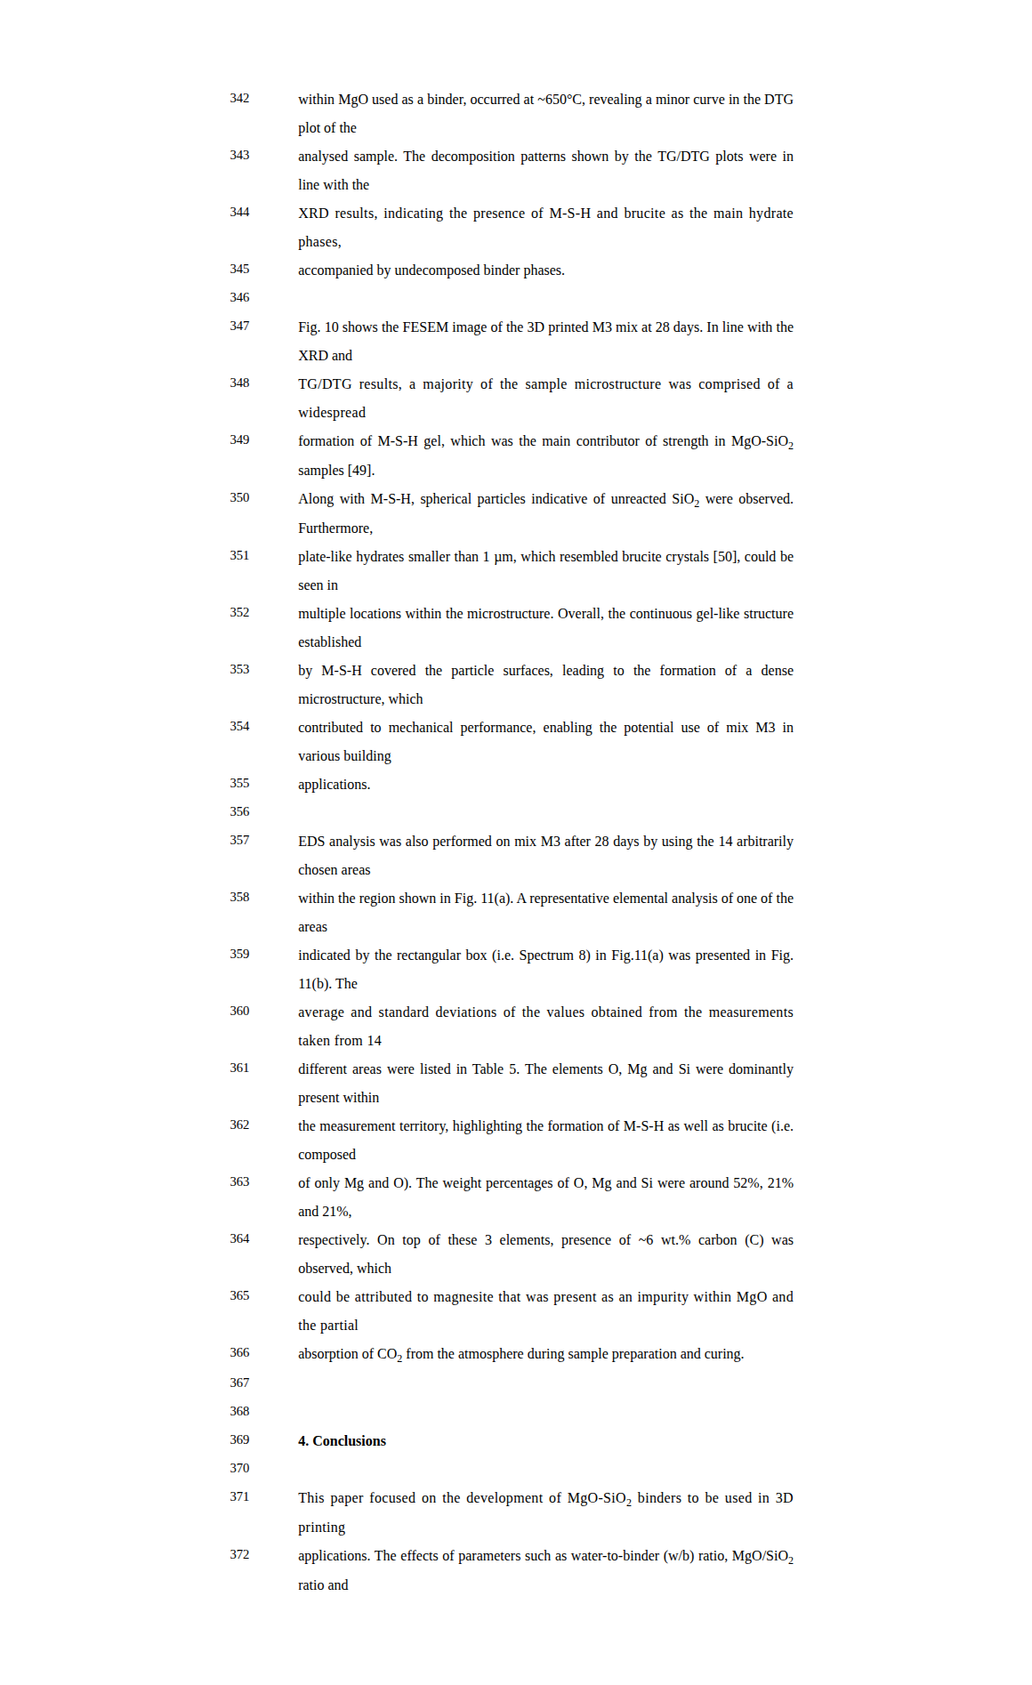342
within MgO used as a binder, occurred at ~650°C, revealing a minor curve in the DTG plot of the
343
analysed sample. The decomposition patterns shown by the TG/DTG plots were in line with the
344
XRD results, indicating the presence of M-S-H and brucite as the main hydrate phases,
345
accompanied by undecomposed binder phases.
346
347
Fig. 10 shows the FESEM image of the 3D printed M3 mix at 28 days. In line with the XRD and
348
TG/DTG results, a majority of the sample microstructure was comprised of a widespread
349
formation of M-S-H gel, which was the main contributor of strength in MgO-SiO2 samples [49].
350
Along with M-S-H, spherical particles indicative of unreacted SiO2 were observed. Furthermore,
351
plate-like hydrates smaller than 1 µm, which resembled brucite crystals [50], could be seen in
352
multiple locations within the microstructure. Overall, the continuous gel-like structure established
353
by M-S-H covered the particle surfaces, leading to the formation of a dense microstructure, which
354
contributed to mechanical performance, enabling the potential use of mix M3 in various building
355
applications.
356
357
EDS analysis was also performed on mix M3 after 28 days by using the 14 arbitrarily chosen areas
358
within the region shown in Fig. 11(a). A representative elemental analysis of one of the areas
359
indicated by the rectangular box (i.e. Spectrum 8) in Fig.11(a) was presented in Fig. 11(b). The
360
average and standard deviations of the values obtained from the measurements taken from 14
361
different areas were listed in Table 5. The elements O, Mg and Si were dominantly present within
362
the measurement territory, highlighting the formation of M-S-H as well as brucite (i.e. composed
363
of only Mg and O). The weight percentages of O, Mg and Si were around 52%, 21% and 21%,
364
respectively. On top of these 3 elements, presence of ~6 wt.% carbon (C) was observed, which
365
could be attributed to magnesite that was present as an impurity within MgO and the partial
366
absorption of CO2 from the atmosphere during sample preparation and curing.
367
368
369
4. Conclusions
370
371
This paper focused on the development of MgO-SiO2 binders to be used in 3D printing
372
applications. The effects of parameters such as water-to-binder (w/b) ratio, MgO/SiO2 ratio and